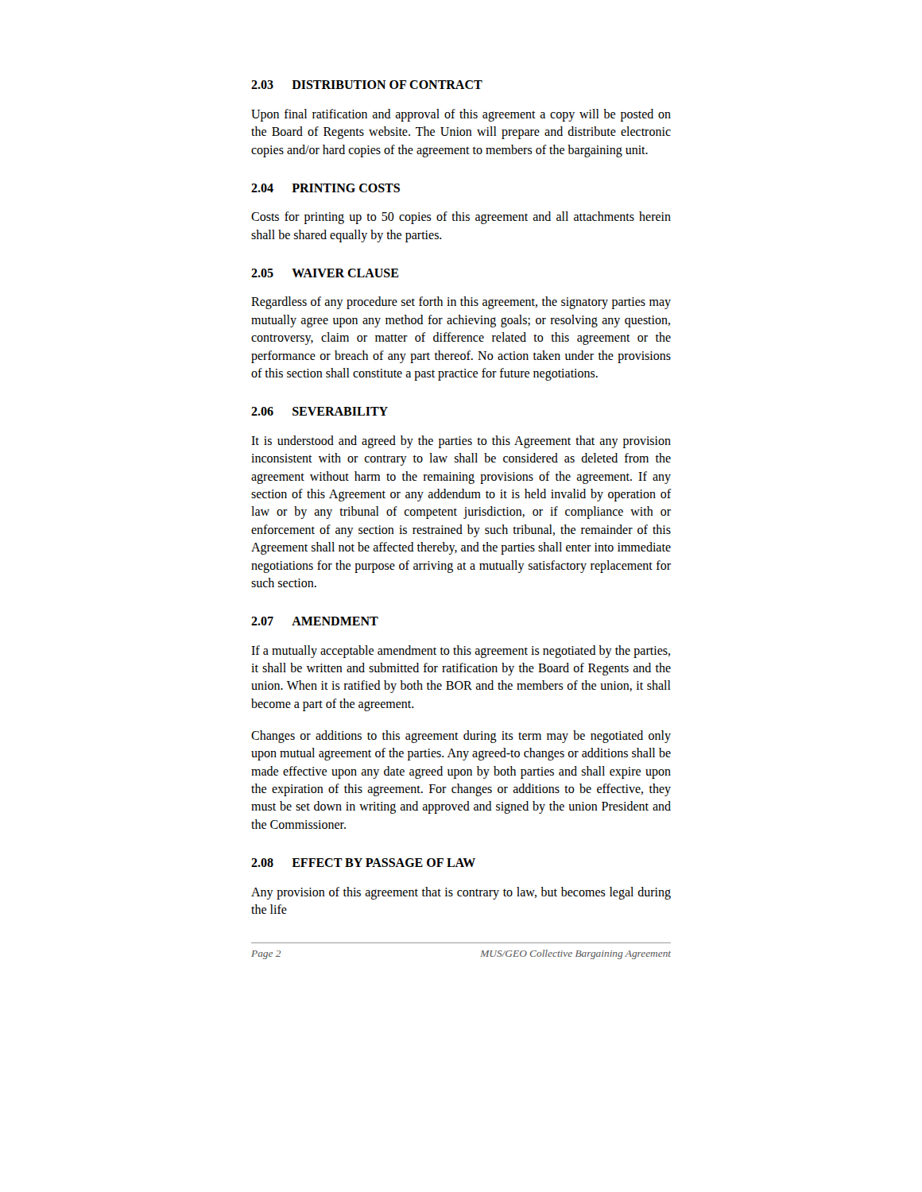2.03 Distribution of Contract
Upon final ratification and approval of this agreement a copy will be posted on the Board of Regents website. The Union will prepare and distribute electronic copies and/or hard copies of the agreement to members of the bargaining unit.
2.04 Printing Costs
Costs for printing up to 50 copies of this agreement and all attachments herein shall be shared equally by the parties.
2.05 Waiver Clause
Regardless of any procedure set forth in this agreement, the signatory parties may mutually agree upon any method for achieving goals; or resolving any question, controversy, claim or matter of difference related to this agreement or the performance or breach of any part thereof. No action taken under the provisions of this section shall constitute a past practice for future negotiations.
2.06 Severability
It is understood and agreed by the parties to this Agreement that any provision inconsistent with or contrary to law shall be considered as deleted from the agreement without harm to the remaining provisions of the agreement. If any section of this Agreement or any addendum to it is held invalid by operation of law or by any tribunal of competent jurisdiction, or if compliance with or enforcement of any section is restrained by such tribunal, the remainder of this Agreement shall not be affected thereby, and the parties shall enter into immediate negotiations for the purpose of arriving at a mutually satisfactory replacement for such section.
2.07 Amendment
If a mutually acceptable amendment to this agreement is negotiated by the parties, it shall be written and submitted for ratification by the Board of Regents and the union. When it is ratified by both the BOR and the members of the union, it shall become a part of the agreement.
Changes or additions to this agreement during its term may be negotiated only upon mutual agreement of the parties. Any agreed-to changes or additions shall be made effective upon any date agreed upon by both parties and shall expire upon the expiration of this agreement. For changes or additions to be effective, they must be set down in writing and approved and signed by the union President and the Commissioner.
2.08 Effect by Passage of Law
Any provision of this agreement that is contrary to law, but becomes legal during the life
Page 2 MUS/GEO Collective Bargaining Agreement